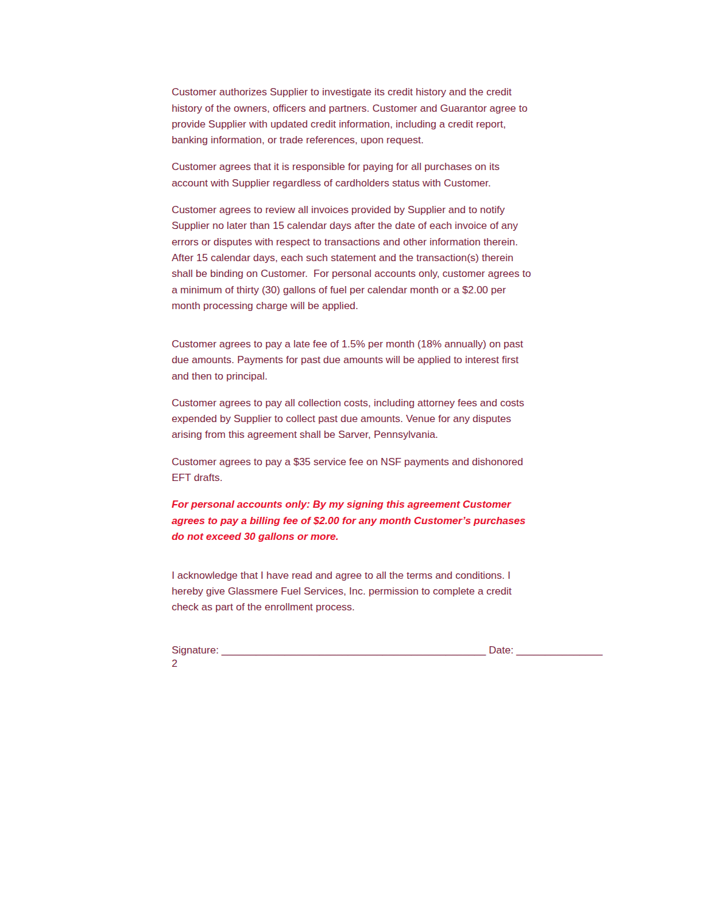Customer authorizes Supplier to investigate its credit history and the credit history of the owners, officers and partners. Customer and Guarantor agree to provide Supplier with updated credit information, including a credit report, banking information, or trade references, upon request.
Customer agrees that it is responsible for paying for all purchases on its account with Supplier regardless of cardholders status with Customer.
Customer agrees to review all invoices provided by Supplier and to notify Supplier no later than 15 calendar days after the date of each invoice of any errors or disputes with respect to transactions and other information therein. After 15 calendar days, each such statement and the transaction(s) therein shall be binding on Customer. For personal accounts only, customer agrees to a minimum of thirty (30) gallons of fuel per calendar month or a $2.00 per month processing charge will be applied.
Customer agrees to pay a late fee of 1.5% per month (18% annually) on past due amounts. Payments for past due amounts will be applied to interest first and then to principal.
Customer agrees to pay all collection costs, including attorney fees and costs expended by Supplier to collect past due amounts. Venue for any disputes arising from this agreement shall be Sarver, Pennsylvania.
Customer agrees to pay a $35 service fee on NSF payments and dishonored EFT drafts.
For personal accounts only: By my signing this agreement Customer agrees to pay a billing fee of $2.00 for any month Customer’s purchases do not exceed 30 gallons or more.
I acknowledge that I have read and agree to all the terms and conditions. I hereby give Glassmere Fuel Services, Inc. permission to complete a credit check as part of the enrollment process.
Signature: ______________________________________________ Date: _______________
2